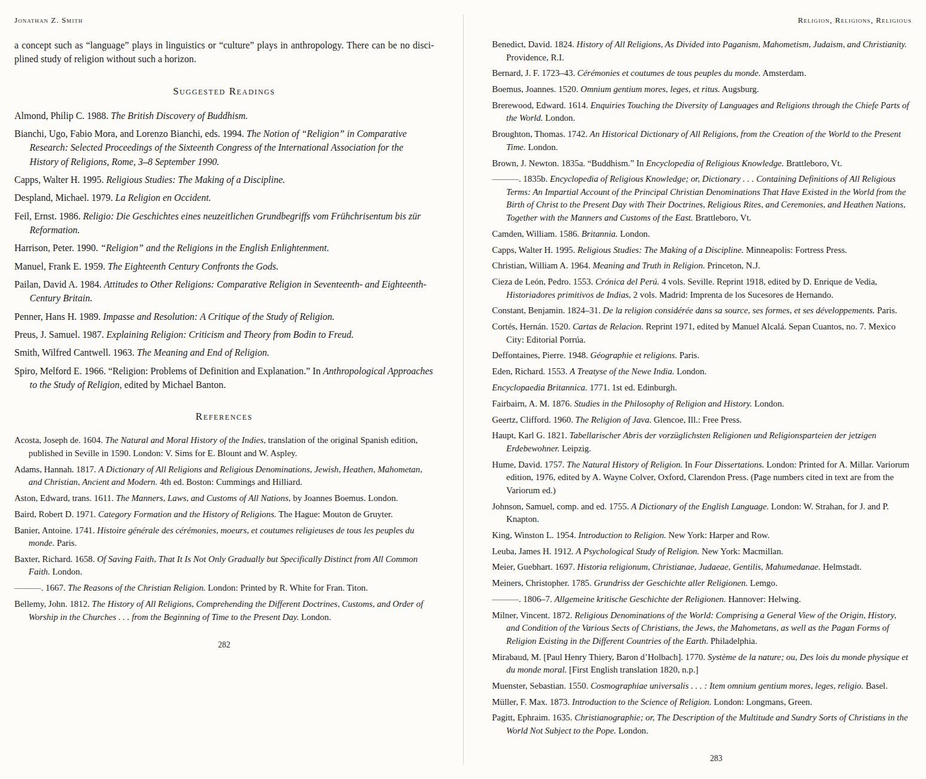Jonathan Z. Smith
a concept such as “language” plays in linguistics or “culture” plays in anthropology. There can be no disciplined study of religion without such a horizon.
Suggested Readings
Almond, Philip C. 1988. The British Discovery of Buddhism.
Bianchi, Ugo, Fabio Mora, and Lorenzo Bianchi, eds. 1994. The Notion of “Religion” in Comparative Research: Selected Proceedings of the Sixteenth Congress of the International Association for the History of Religions, Rome, 3–8 September 1990.
Capps, Walter H. 1995. Religious Studies: The Making of a Discipline.
Despland, Michael. 1979. La Religion en Occident.
Feil, Ernst. 1986. Religio: Die Geschichtes eines neuzeitlichen Grundbegriffs vom Frühchrisentum bis zür Reformation.
Harrison, Peter. 1990. “Religion” and the Religions in the English Enlightenment.
Manuel, Frank E. 1959. The Eighteenth Century Confronts the Gods.
Pailan, David A. 1984. Attitudes to Other Religions: Comparative Religion in Seventeenth- and Eighteenth-Century Britain.
Penner, Hans H. 1989. Impasse and Resolution: A Critique of the Study of Religion.
Preus, J. Samuel. 1987. Explaining Religion: Criticism and Theory from Bodin to Freud.
Smith, Wilfred Cantwell. 1963. The Meaning and End of Religion.
Spiro, Melford E. 1966. “Religion: Problems of Definition and Explanation.” In Anthropological Approaches to the Study of Religion, edited by Michael Banton.
References
Acosta, Joseph de. 1604. The Natural and Moral History of the Indies, translation of the original Spanish edition, published in Seville in 1590. London: V. Sims for E. Blount and W. Aspley.
Adams, Hannah. 1817. A Dictionary of All Religions and Religious Denominations, Jewish, Heathen, Mahometan, and Christian, Ancient and Modern. 4th ed. Boston: Cummings and Hilliard.
Aston, Edward, trans. 1611. The Manners, Laws, and Customs of All Nations, by Joannes Boemus. London.
Baird, Robert D. 1971. Category Formation and the History of Religions. The Hague: Mouton de Gruyter.
Banier, Antoine. 1741. Histoire générale des cérémonies, moeurs, et coutumes religieuses de tous les peuples du monde. Paris.
Baxter, Richard. 1658. Of Saving Faith, That It Is Not Only Gradually but Specifically Distinct from All Common Faith. London.
———. 1667. The Reasons of the Christian Religion. London: Printed by R. White for Fran. Titon.
Bellemy, John. 1812. The History of All Religions, Comprehending the Different Doctrines, Customs, and Order of Worship in the Churches . . . from the Beginning of Time to the Present Day. London.
282
Religion, Religions, Religious
Benedict, David. 1824. History of All Religions, As Divided into Paganism, Mahometism, Judaism, and Christianity. Providence, R.I.
Bernard, J. F. 1723–43. Cérémonies et coutumes de tous peuples du monde. Amsterdam.
Boemus, Joannes. 1520. Omnium gentium mores, leges, et ritus. Augsburg.
Brerewood, Edward. 1614. Enquiries Touching the Diversity of Languages and Religions through the Chiefe Parts of the World. London.
Broughton, Thomas. 1742. An Historical Dictionary of All Religions, from the Creation of the World to the Present Time. London.
Brown, J. Newton. 1835a. “Buddhism.” In Encyclopedia of Religious Knowledge. Brattleboro, Vt.
———. 1835b. Encyclopedia of Religious Knowledge; or, Dictionary . . . Containing Definitions of All Religious Terms: An Impartial Account of the Principal Christian Denominations That Have Existed in the World from the Birth of Christ to the Present Day with Their Doctrines, Religious Rites, and Ceremonies, and Heathen Nations, Together with the Manners and Customs of the East. Brattleboro, Vt.
Camden, William. 1586. Britannia. London.
Capps, Walter H. 1995. Religious Studies: The Making of a Discipline. Minneapolis: Fortress Press.
Christian, William A. 1964. Meaning and Truth in Religion. Princeton, N.J.
Cieza de León, Pedro. 1553. Crónica del Perú. 4 vols. Seville. Reprint 1918, edited by D. Enrique de Vedia, Historiadores primitivos de Indias, 2 vols. Madrid: Imprenta de los Sucesores de Hernando.
Constant, Benjamin. 1824–31. De la religion considérée dans sa source, ses formes, et ses développements. Paris.
Cortés, Hernán. 1520. Cartas de Relacion. Reprint 1971, edited by Manuel Alcalá. Sepan Cuantos, no. 7. Mexico City: Editorial Porrúa.
Deffontaines, Pierre. 1948. Géographie et religions. Paris.
Eden, Richard. 1553. A Treatyse of the Newe India. London.
Encyclopaedia Britannica. 1771. 1st ed. Edinburgh.
Fairbairn, A. M. 1876. Studies in the Philosophy of Religion and History. London.
Geertz, Clifford. 1960. The Religion of Java. Glencoe, Ill.: Free Press.
Haupt, Karl G. 1821. Tabellarischer Abris der vorzüglichsten Religionen und Religionsparteien der jetzigen Erdebewohner. Leipzig.
Hume, David. 1757. The Natural History of Religion. In Four Dissertations. London: Printed for A. Millar. Variorum edition, 1976, edited by A. Wayne Colver, Oxford, Clarendon Press. (Page numbers cited in text are from the Variorum ed.)
Johnson, Samuel, comp. and ed. 1755. A Dictionary of the English Language. London: W. Strahan, for J. and P. Knapton.
King, Winston L. 1954. Introduction to Religion. New York: Harper and Row.
Leuba, James H. 1912. A Psychological Study of Religion. New York: Macmillan.
Meier, Guebhart. 1697. Historia religionum, Christianae, Judaeae, Gentilis, Mahumedanae. Helmstadt.
Meiners, Christopher. 1785. Grundriss der Geschichte aller Religionen. Lemgo.
———. 1806–7. Allgemeine kritische Geschichte der Religionen. Hannover: Helwing.
Milner, Vincent. 1872. Religious Denominations of the World: Comprising a General View of the Origin, History, and Condition of the Various Sects of Christians, the Jews, the Mahometans, as well as the Pagan Forms of Religion Existing in the Different Countries of the Earth. Philadelphia.
Mirabaud, M. [Paul Henry Thiery, Baron d’Holbach]. 1770. Système de la nature; ou, Des lois du monde physique et du monde moral. [First English translation 1820, n.p.]
Muenster, Sebastian. 1550. Cosmographiae universalis . . . : Item omnium gentium mores, leges, religio. Basel.
Müller, F. Max. 1873. Introduction to the Science of Religion. London: Longmans, Green.
Pagitt, Ephraim. 1635. Christianographie; or, The Description of the Multitude and Sundry Sorts of Christians in the World Not Subject to the Pope. London.
283